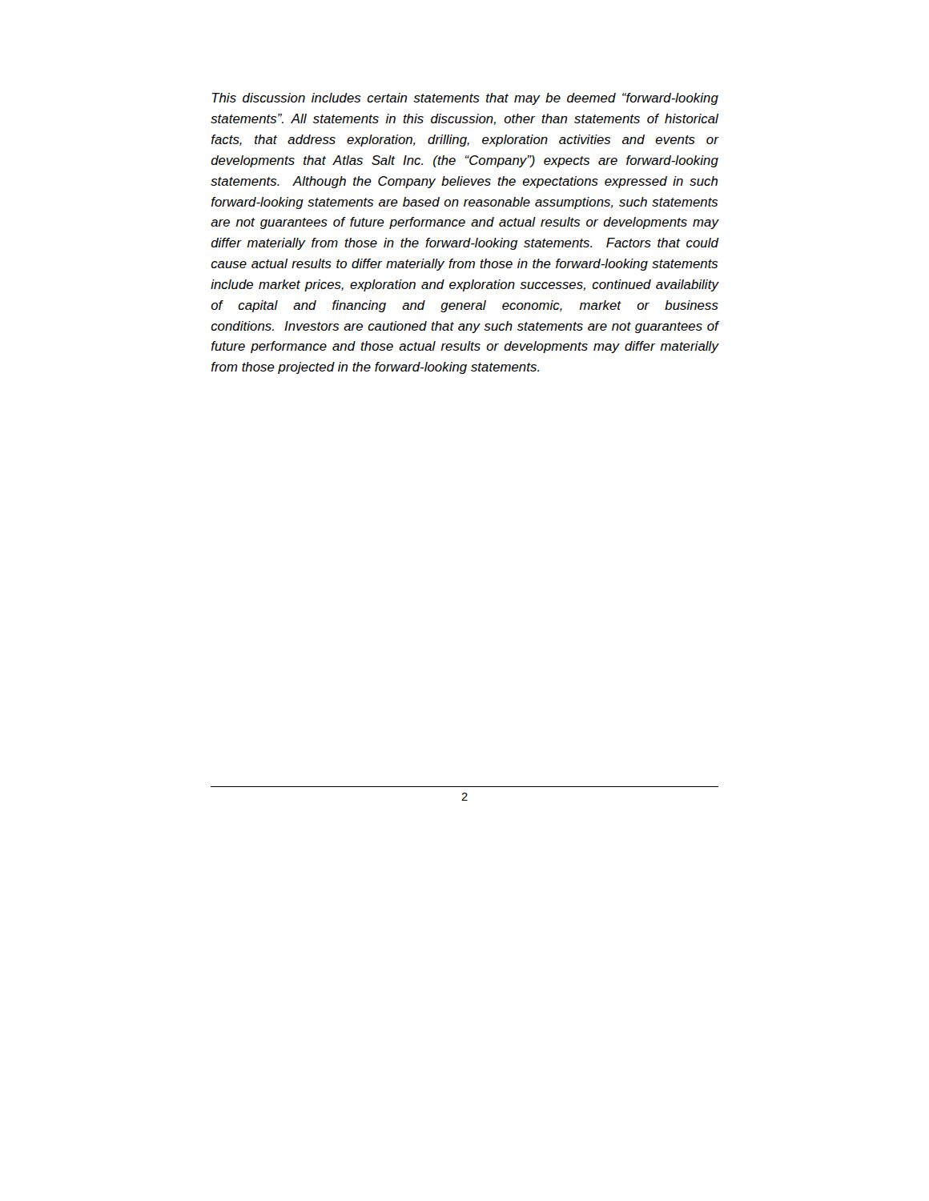This discussion includes certain statements that may be deemed “forward-looking statements”. All statements in this discussion, other than statements of historical facts, that address exploration, drilling, exploration activities and events or developments that Atlas Salt Inc. (the “Company”) expects are forward-looking statements. Although the Company believes the expectations expressed in such forward-looking statements are based on reasonable assumptions, such statements are not guarantees of future performance and actual results or developments may differ materially from those in the forward-looking statements. Factors that could cause actual results to differ materially from those in the forward-looking statements include market prices, exploration and exploration successes, continued availability of capital and financing and general economic, market or business conditions. Investors are cautioned that any such statements are not guarantees of future performance and those actual results or developments may differ materially from those projected in the forward-looking statements.
2